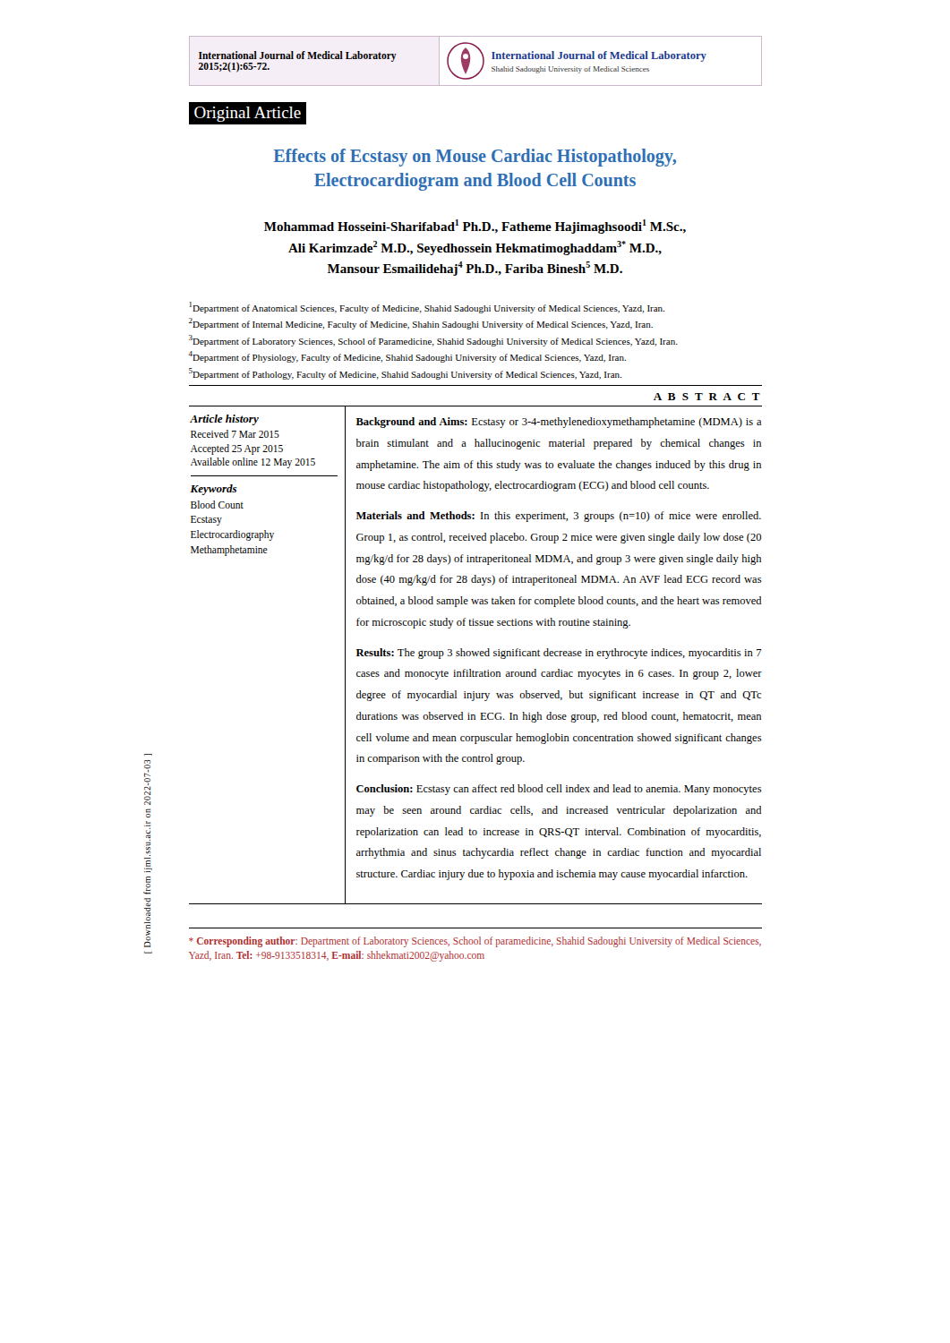[ Downloaded from ijml.ssu.ac.ir on 2022-07-03 ]
International Journal of Medical Laboratory 2015;2(1):65-72.
International Journal of Medical Laboratory
Shahid Sadoughi University of Medical Sciences
Original Article
Effects of Ecstasy on Mouse Cardiac Histopathology,
Electrocardiogram and Blood Cell Counts
Mohammad Hosseini-Sharifabad1 Ph.D., Fatheme Hajimaghsoodi1 M.Sc.,
Ali Karimzade2 M.D., Seyedhossein Hekmatimoghaddam3* M.D.,
Mansour Esmailidehaj4 Ph.D., Fariba Binesh5 M.D.
1Department of Anatomical Sciences, Faculty of Medicine, Shahid Sadoughi University of Medical Sciences, Yazd, Iran.
2Department of Internal Medicine, Faculty of Medicine, Shahin Sadoughi University of Medical Sciences, Yazd, Iran.
3Department of Laboratory Sciences, School of Paramedicine, Shahid Sadoughi University of Medical Sciences, Yazd, Iran.
4Department of Physiology, Faculty of Medicine, Shahid Sadoughi University of Medical Sciences, Yazd, Iran.
5Department of Pathology, Faculty of Medicine, Shahid Sadoughi University of Medical Sciences, Yazd, Iran.
A B S T R A C T
Article history
Received 7 Mar 2015
Accepted 25 Apr 2015
Available online 12 May 2015
Keywords
Blood Count
Ecstasy
Electrocardiography
Methamphetamine
Background and Aims: Ecstasy or 3-4-methylenedioxymethamphetamine (MDMA) is a brain stimulant and a hallucinogenic material prepared by chemical changes in amphetamine. The aim of this study was to evaluate the changes induced by this drug in mouse cardiac histopathology, electrocardiogram (ECG) and blood cell counts.
Materials and Methods: In this experiment, 3 groups (n=10) of mice were enrolled. Group 1, as control, received placebo. Group 2 mice were given single daily low dose (20 mg/kg/d for 28 days) of intraperitoneal MDMA, and group 3 were given single daily high dose (40 mg/kg/d for 28 days) of intraperitoneal MDMA. An AVF lead ECG record was obtained, a blood sample was taken for complete blood counts, and the heart was removed for microscopic study of tissue sections with routine staining.
Results: The group 3 showed significant decrease in erythrocyte indices, myocarditis in 7 cases and monocyte infiltration around cardiac myocytes in 6 cases. In group 2, lower degree of myocardial injury was observed, but significant increase in QT and QTc durations was observed in ECG. In high dose group, red blood count, hematocrit, mean cell volume and mean corpuscular hemoglobin concentration showed significant changes in comparison with the control group.
Conclusion: Ecstasy can affect red blood cell index and lead to anemia. Many monocytes may be seen around cardiac cells, and increased ventricular depolarization and repolarization can lead to increase in QRS-QT interval. Combination of myocarditis, arrhythmia and sinus tachycardia reflect change in cardiac function and myocardial structure. Cardiac injury due to hypoxia and ischemia may cause myocardial infarction.
* Corresponding author: Department of Laboratory Sciences, School of paramedicine, Shahid Sadoughi University of Medical Sciences, Yazd, Iran. Tel: +98-9133518314, E-mail: shhekmati2002@yahoo.com